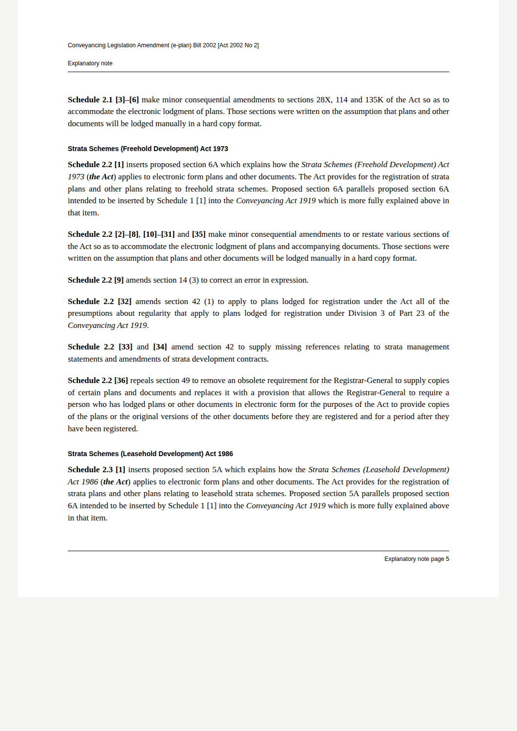Conveyancing Legislation Amendment (e-plan) Bill 2002 [Act 2002 No 2]
Explanatory note
Schedule 2.1 [3]–[6] make minor consequential amendments to sections 28X, 114 and 135K of the Act so as to accommodate the electronic lodgment of plans. Those sections were written on the assumption that plans and other documents will be lodged manually in a hard copy format.
Strata Schemes (Freehold Development) Act 1973
Schedule 2.2 [1] inserts proposed section 6A which explains how the Strata Schemes (Freehold Development) Act 1973 (the Act) applies to electronic form plans and other documents. The Act provides for the registration of strata plans and other plans relating to freehold strata schemes. Proposed section 6A parallels proposed section 6A intended to be inserted by Schedule 1 [1] into the Conveyancing Act 1919 which is more fully explained above in that item.
Schedule 2.2 [2]–[8], [10]–[31] and [35] make minor consequential amendments to or restate various sections of the Act so as to accommodate the electronic lodgment of plans and accompanying documents. Those sections were written on the assumption that plans and other documents will be lodged manually in a hard copy format.
Schedule 2.2 [9] amends section 14 (3) to correct an error in expression.
Schedule 2.2 [32] amends section 42 (1) to apply to plans lodged for registration under the Act all of the presumptions about regularity that apply to plans lodged for registration under Division 3 of Part 23 of the Conveyancing Act 1919.
Schedule 2.2 [33] and [34] amend section 42 to supply missing references relating to strata management statements and amendments of strata development contracts.
Schedule 2.2 [36] repeals section 49 to remove an obsolete requirement for the Registrar-General to supply copies of certain plans and documents and replaces it with a provision that allows the Registrar-General to require a person who has lodged plans or other documents in electronic form for the purposes of the Act to provide copies of the plans or the original versions of the other documents before they are registered and for a period after they have been registered.
Strata Schemes (Leasehold Development) Act 1986
Schedule 2.3 [1] inserts proposed section 5A which explains how the Strata Schemes (Leasehold Development) Act 1986 (the Act) applies to electronic form plans and other documents. The Act provides for the registration of strata plans and other plans relating to leasehold strata schemes. Proposed section 5A parallels proposed section 6A intended to be inserted by Schedule 1 [1] into the Conveyancing Act 1919 which is more fully explained above in that item.
Explanatory note page 5